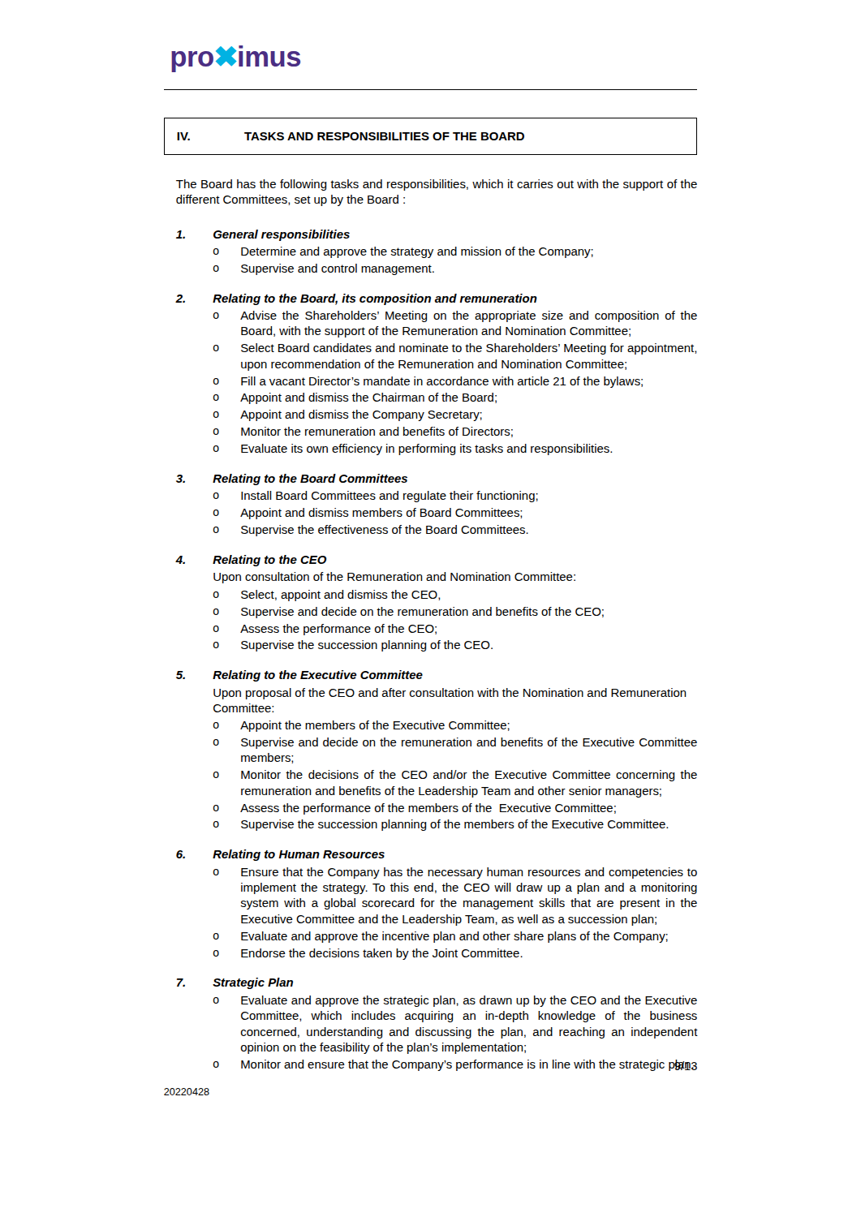pro✖imus
IV. TASKS AND RESPONSIBILITIES OF THE BOARD
The Board has the following tasks and responsibilities, which it carries out with the support of the different Committees, set up by the Board :
1. General responsibilities
Determine and approve the strategy and mission of the Company;
Supervise and control management.
2. Relating to the Board, its composition and remuneration
Advise the Shareholders’ Meeting on the appropriate size and composition of the Board, with the support of the Remuneration and Nomination Committee;
Select Board candidates and nominate to the Shareholders’ Meeting for appointment, upon recommendation of the Remuneration and Nomination Committee;
Fill a vacant Director’s mandate in accordance with article 21 of the bylaws;
Appoint and dismiss the Chairman of the Board;
Appoint and dismiss the Company Secretary;
Monitor the remuneration and benefits of Directors;
Evaluate its own efficiency in performing its tasks and responsibilities.
3. Relating to the Board Committees
Install Board Committees and regulate their functioning;
Appoint and dismiss members of Board Committees;
Supervise the effectiveness of the Board Committees.
4. Relating to the CEO
Upon consultation of the Remuneration and Nomination Committee:
Select, appoint and dismiss the CEO,
Supervise and decide on the remuneration and benefits of the CEO;
Assess the performance of the CEO;
Supervise the succession planning of the CEO.
5. Relating to the Executive Committee
Upon proposal of the CEO and after consultation with the Nomination and Remuneration Committee:
Appoint the members of the Executive Committee;
Supervise and decide on the remuneration and benefits of the Executive Committee members;
Monitor the decisions of the CEO and/or the Executive Committee concerning the remuneration and benefits of the Leadership Team and other senior managers;
Assess the performance of the members of the Executive Committee;
Supervise the succession planning of the members of the Executive Committee.
6. Relating to Human Resources
Ensure that the Company has the necessary human resources and competencies to implement the strategy. To this end, the CEO will draw up a plan and a monitoring system with a global scorecard for the management skills that are present in the Executive Committee and the Leadership Team, as well as a succession plan;
Evaluate and approve the incentive plan and other share plans of the Company;
Endorse the decisions taken by the Joint Committee.
7. Strategic Plan
Evaluate and approve the strategic plan, as drawn up by the CEO and the Executive Committee, which includes acquiring an in-depth knowledge of the business concerned, understanding and discussing the plan, and reaching an independent opinion on the feasibility of the plan’s implementation;
Monitor and ensure that the Company’s performance is in line with the strategic plan.
9/13
20220428